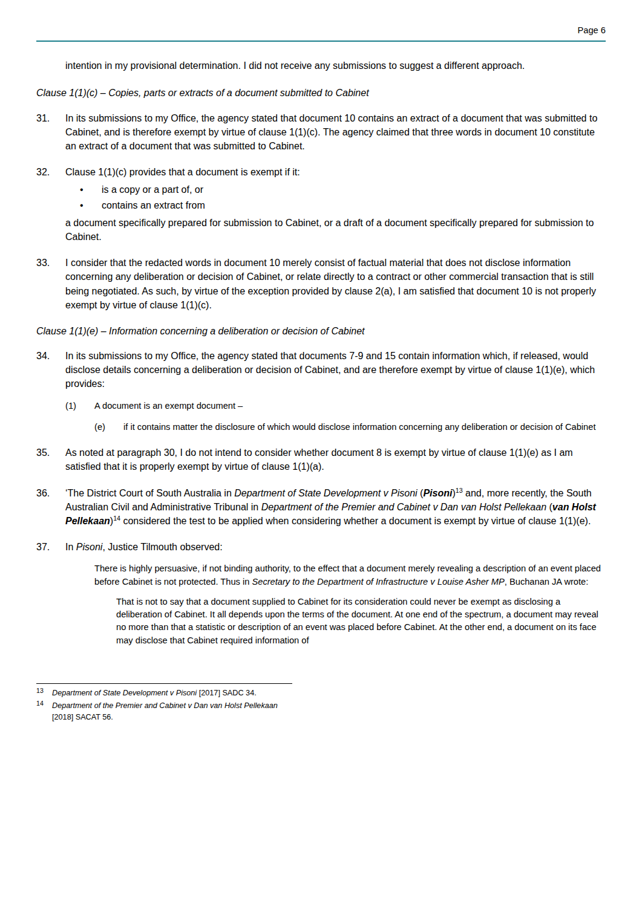Page 6
intention in my provisional determination. I did not receive any submissions to suggest a different approach.
Clause 1(1)(c) – Copies, parts or extracts of a document submitted to Cabinet
31. In its submissions to my Office, the agency stated that document 10 contains an extract of a document that was submitted to Cabinet, and is therefore exempt by virtue of clause 1(1)(c). The agency claimed that three words in document 10 constitute an extract of a document that was submitted to Cabinet.
32. Clause 1(1)(c) provides that a document is exempt if it:
is a copy or a part of, or
contains an extract from
a document specifically prepared for submission to Cabinet, or a draft of a document specifically prepared for submission to Cabinet.
33. I consider that the redacted words in document 10 merely consist of factual material that does not disclose information concerning any deliberation or decision of Cabinet, or relate directly to a contract or other commercial transaction that is still being negotiated. As such, by virtue of the exception provided by clause 2(a), I am satisfied that document 10 is not properly exempt by virtue of clause 1(1)(c).
Clause 1(1)(e) – Information concerning a deliberation or decision of Cabinet
34. In its submissions to my Office, the agency stated that documents 7-9 and 15 contain information which, if released, would disclose details concerning a deliberation or decision of Cabinet, and are therefore exempt by virtue of clause 1(1)(e), which provides:
(1) A document is an exempt document –
(e) if it contains matter the disclosure of which would disclose information concerning any deliberation or decision of Cabinet
35. As noted at paragraph 30, I do not intend to consider whether document 8 is exempt by virtue of clause 1(1)(e) as I am satisfied that it is properly exempt by virtue of clause 1(1)(a).
36. ‘The District Court of South Australia in Department of State Development v Pisoni (Pisoni)13 and, more recently, the South Australian Civil and Administrative Tribunal in Department of the Premier and Cabinet v Dan van Holst Pellekaan (van Holst Pellekaan)14 considered the test to be applied when considering whether a document is exempt by virtue of clause 1(1)(e).
37. In Pisoni, Justice Tilmouth observed:
There is highly persuasive, if not binding authority, to the effect that a document merely revealing a description of an event placed before Cabinet is not protected. Thus in Secretary to the Department of Infrastructure v Louise Asher MP, Buchanan JA wrote:
That is not to say that a document supplied to Cabinet for its consideration could never be exempt as disclosing a deliberation of Cabinet. It all depends upon the terms of the document. At one end of the spectrum, a document may reveal no more than that a statistic or description of an event was placed before Cabinet. At the other end, a document on its face may disclose that Cabinet required information of
13 Department of State Development v Pisoni [2017] SADC 34.
14 Department of the Premier and Cabinet v Dan van Holst Pellekaan [2018] SACAT 56.